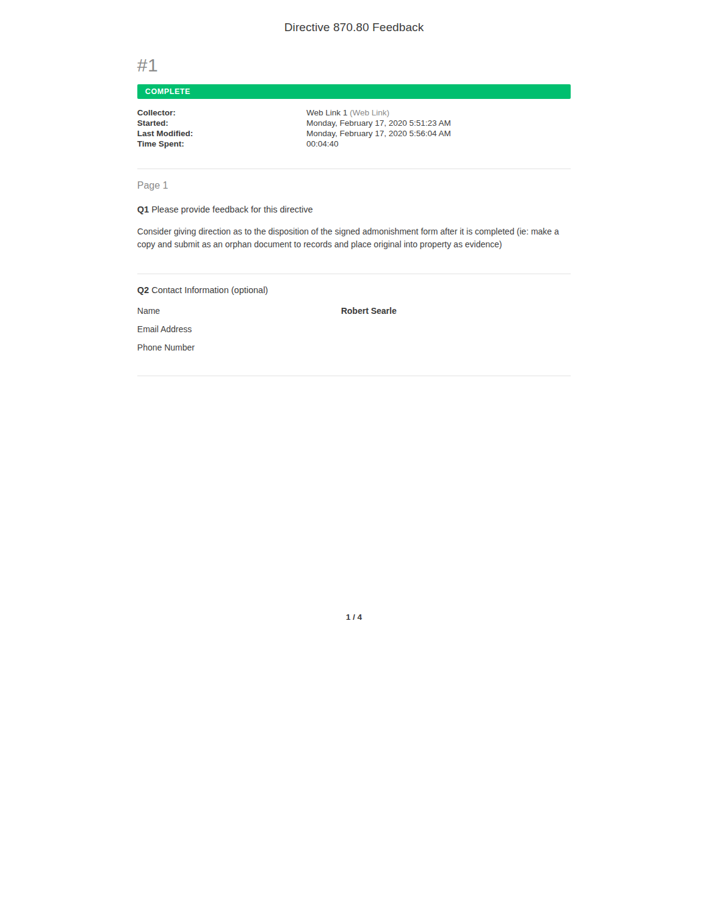Directive 870.80 Feedback
#1
COMPLETE
| Collector: | Web Link 1 (Web Link) |
| Started: | Monday, February 17, 2020 5:51:23 AM |
| Last Modified: | Monday, February 17, 2020 5:56:04 AM |
| Time Spent: | 00:04:40 |
Page 1
Q1 Please provide feedback for this directive
Consider giving direction as to the disposition of the signed admonishment form after it is completed (ie: make a copy and submit as an orphan document to records and place original into property as evidence)
Q2 Contact Information (optional)
Name
Robert Searle
Email Address
Phone Number
1 / 4